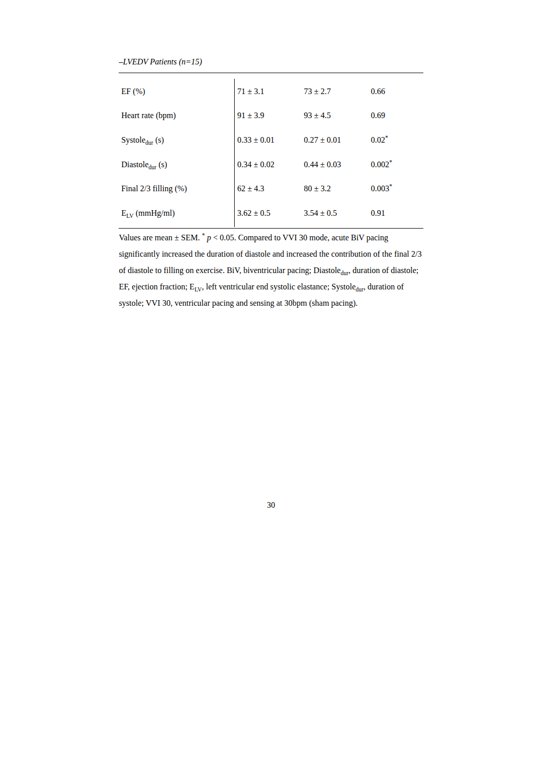–LVEDV Patients (n=15)
| EF (%) | 71 ± 3.1 | 73 ± 2.7 | 0.66 |
| Heart rate (bpm) | 91 ± 3.9 | 93 ± 4.5 | 0.69 |
| Systole dur (s) | 0.33 ± 0.01 | 0.27 ± 0.01 | 0.02 * |
| Diastole dur (s) | 0.34 ± 0.02 | 0.44 ± 0.03 | 0.002 * |
| Final 2/3 filling (%) | 62 ± 4.3 | 80 ± 3.2 | 0.003 * |
| E LV (mmHg/ml) | 3.62 ± 0.5 | 3.54 ± 0.5 | 0.91 |
Values are mean ± SEM. * p < 0.05. Compared to VVI 30 mode, acute BiV pacing significantly increased the duration of diastole and increased the contribution of the final 2/3 of diastole to filling on exercise. BiV, biventricular pacing; Diastoledur, duration of diastole; EF, ejection fraction; ELV, left ventricular end systolic elastance; Systoledur, duration of systole; VVI 30, ventricular pacing and sensing at 30bpm (sham pacing).
30